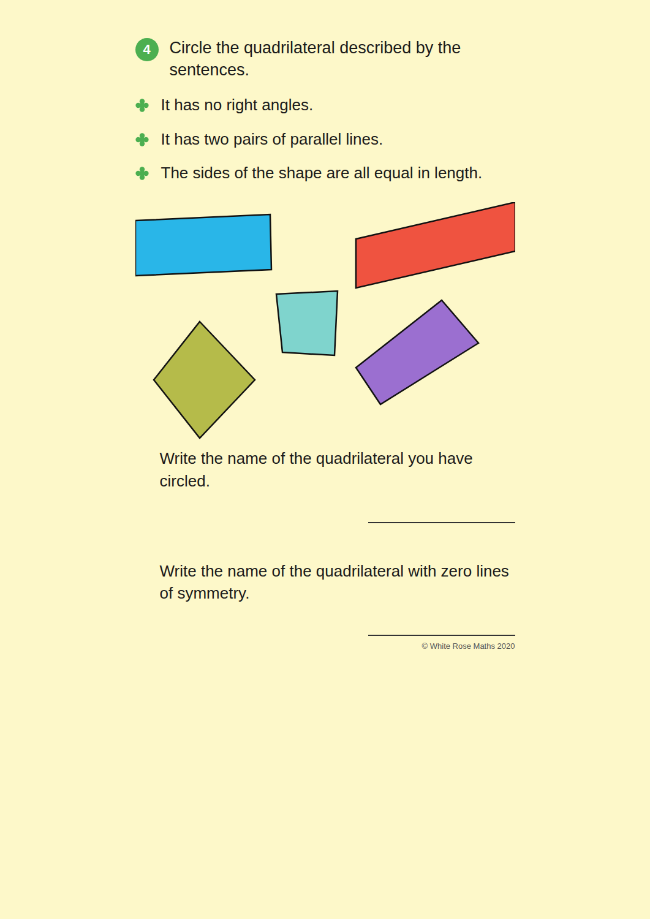4
Circle the quadrilateral described by the sentences.
It has no right angles.
It has two pairs of parallel lines.
The sides of the shape are all equal in length.
Write the name of the quadrilateral you have circled.
Write the name of the quadrilateral with zero lines of symmetry.
© White Rose Maths 2020